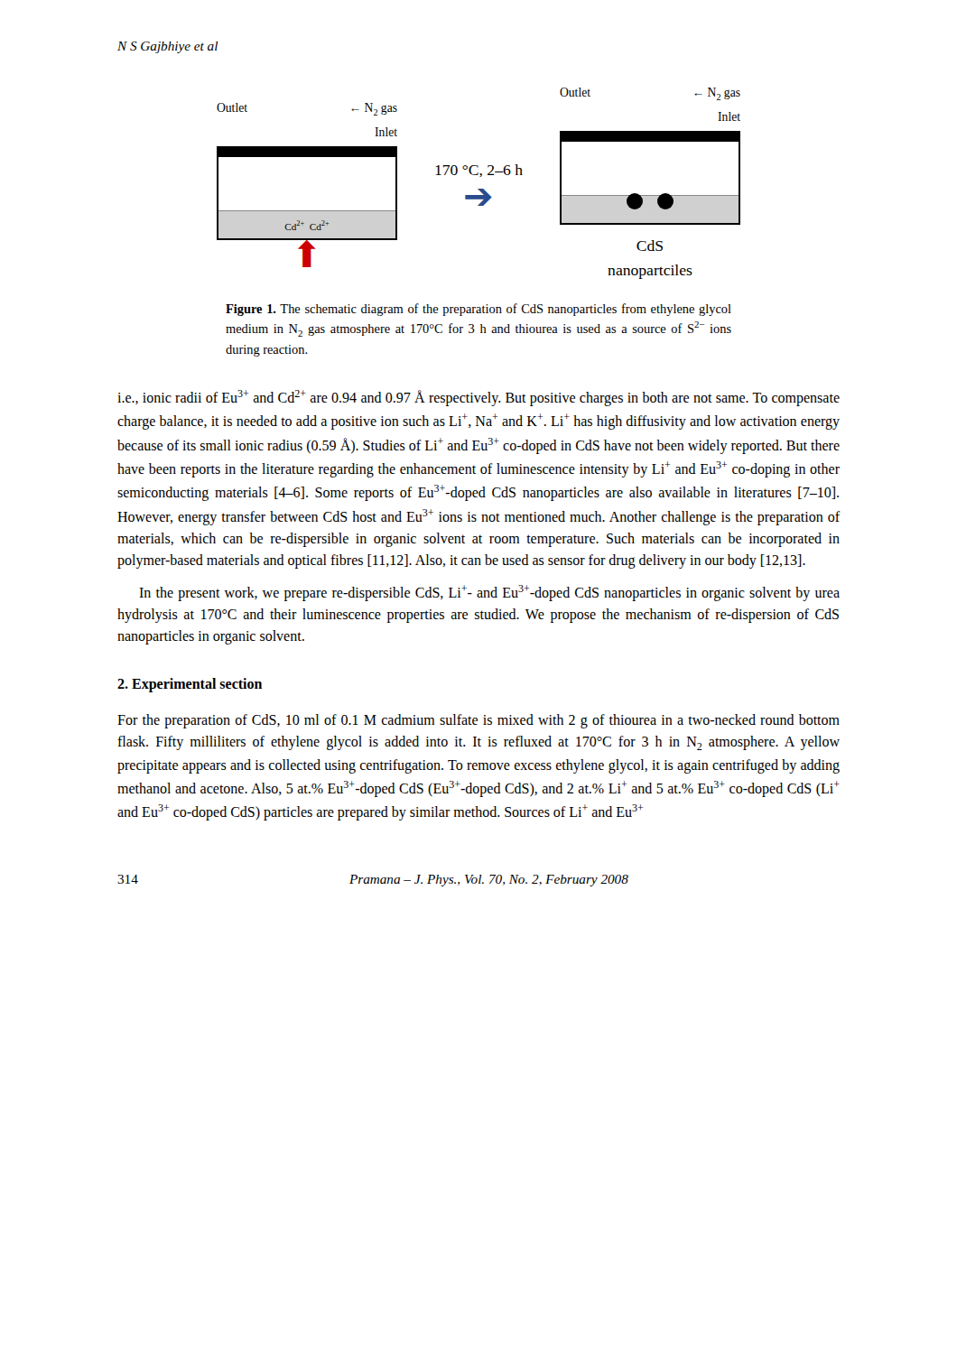N S Gajbhiye et al
Outlet ← N2 gas
Inlet
Cd2+ Cd2+
⬆
170 °C, 2–6 h
➔
Outlet ← N2 gas
Inlet
CdS
nanopartciles
Figure 1. The schematic diagram of the preparation of CdS nanoparticles from ethylene glycol medium in N2 gas atmosphere at 170°C for 3 h and thiourea is used as a source of S2− ions during reaction.
i.e., ionic radii of Eu3+ and Cd2+ are 0.94 and 0.97 Å respectively. But positive charges in both are not same. To compensate charge balance, it is needed to add a positive ion such as Li+, Na+ and K+. Li+ has high diffusivity and low activation energy because of its small ionic radius (0.59 Å). Studies of Li+ and Eu3+ co-doped in CdS have not been widely reported. But there have been reports in the literature regarding the enhancement of luminescence intensity by Li+ and Eu3+ co-doping in other semiconducting materials [4–6]. Some reports of Eu3+-doped CdS nanoparticles are also available in literatures [7–10]. However, energy transfer between CdS host and Eu3+ ions is not mentioned much. Another challenge is the preparation of materials, which can be re-dispersible in organic solvent at room temperature. Such materials can be incorporated in polymer-based materials and optical fibres [11,12]. Also, it can be used as sensor for drug delivery in our body [12,13].
In the present work, we prepare re-dispersible CdS, Li+- and Eu3+-doped CdS nanoparticles in organic solvent by urea hydrolysis at 170°C and their luminescence properties are studied. We propose the mechanism of re-dispersion of CdS nanoparticles in organic solvent.
2. Experimental section
For the preparation of CdS, 10 ml of 0.1 M cadmium sulfate is mixed with 2 g of thiourea in a two-necked round bottom flask. Fifty milliliters of ethylene glycol is added into it. It is refluxed at 170°C for 3 h in N2 atmosphere. A yellow precipitate appears and is collected using centrifugation. To remove excess ethylene glycol, it is again centrifuged by adding methanol and acetone. Also, 5 at.% Eu3+-doped CdS (Eu3+-doped CdS), and 2 at.% Li+ and 5 at.% Eu3+ co-doped CdS (Li+ and Eu3+ co-doped CdS) particles are prepared by similar method. Sources of Li+ and Eu3+
314 Pramana – J. Phys., Vol. 70, No. 2, February 2008